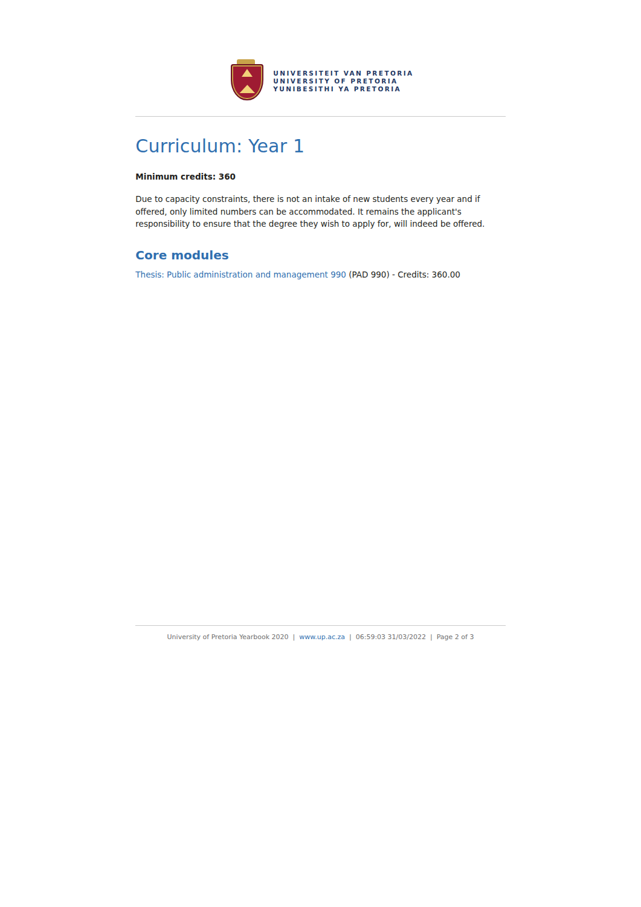Universiteit van Pretoria University of Pretoria Yunibesithi ya Pretoria
Curriculum: Year 1
Minimum credits: 360
Due to capacity constraints, there is not an intake of new students every year and if offered, only limited numbers can be accommodated. It remains the applicant's responsibility to ensure that the degree they wish to apply for, will indeed be offered.
Core modules
Thesis: Public administration and management 990 (PAD 990) - Credits: 360.00
University of Pretoria Yearbook 2020 | www.up.ac.za | 06:59:03 31/03/2022 | Page 2 of 3